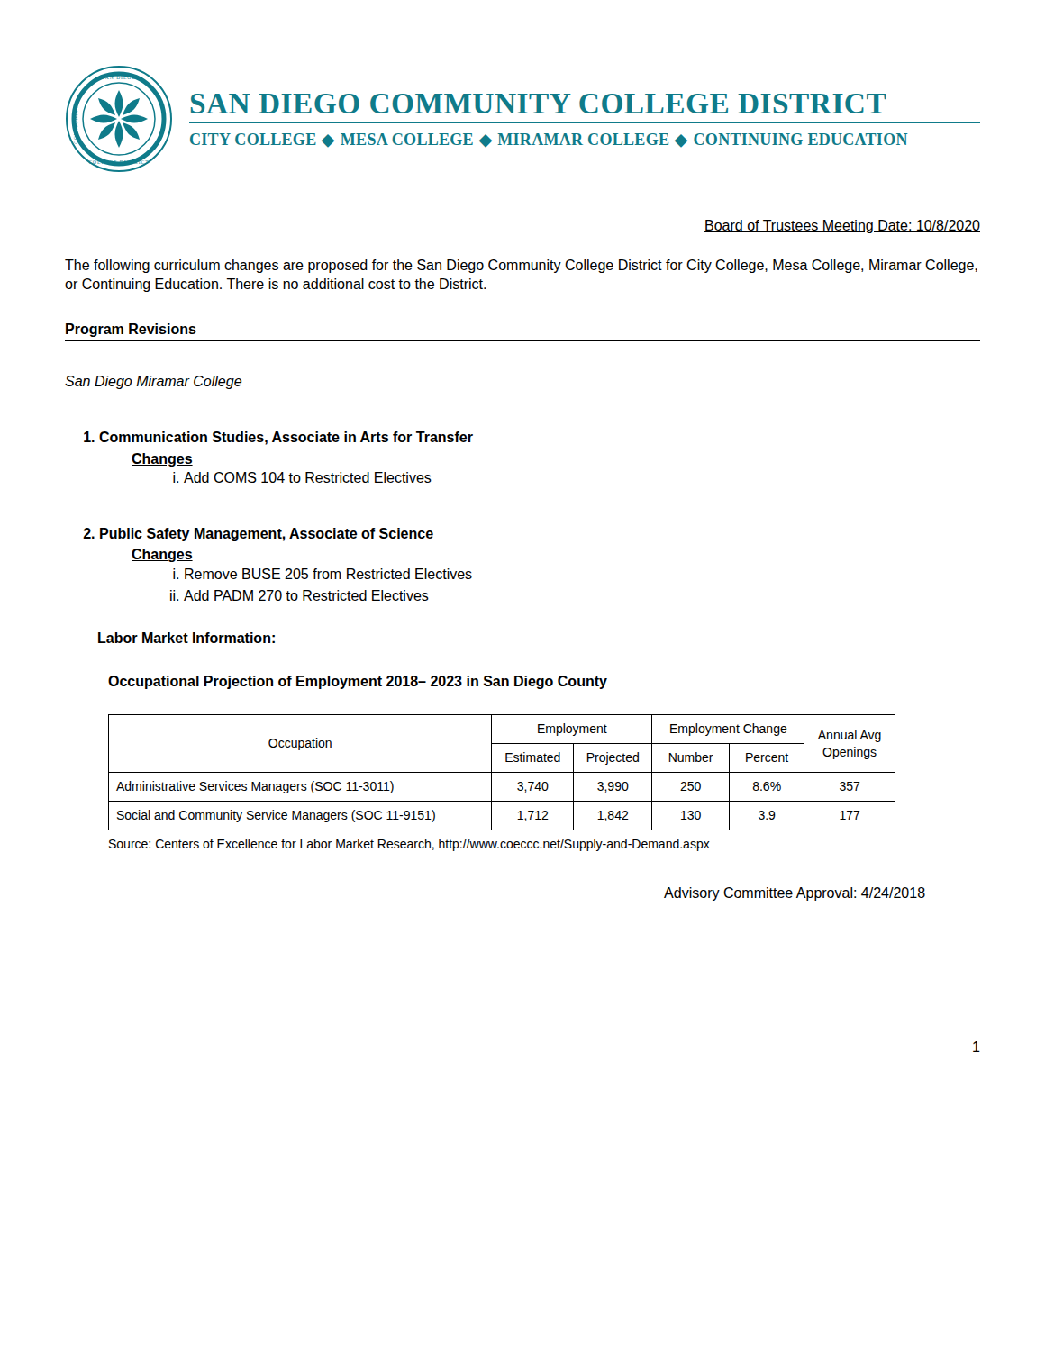SAN DIEGO COLLEGE DISTRICT COMMUNITY
SAN DIEGO COMMUNITY COLLEGE DISTRICT
CITY COLLEGE◆MESA COLLEGE◆MIRAMAR COLLEGE◆CONTINUING EDUCATION
Board of Trustees Meeting Date: 10/8/2020
The following curriculum changes are proposed for the San Diego Community College District for City College, Mesa College, Miramar College, or Continuing Education. There is no additional cost to the District.
Program Revisions
San Diego Miramar College
Communication Studies, Associate in Arts for Transfer Changes
Add COMS 104 to Restricted Electives
Public Safety Management, Associate of Science Changes
Remove BUSE 205 from Restricted Electives
Add PADM 270 to Restricted Electives
Labor Market Information:
Occupational Projection of Employment 2018– 2023 in San Diego County
| Occupation | Employment | Employment Change | Annual Avg Openings |
| --- | --- | --- | --- |
| Estimated | Projected | Number | Percent |
| Administrative Services Managers (SOC 11-3011) | 3,740 | 3,990 | 250 | 8.6% | 357 |
| Social and Community Service Managers (SOC 11-9151) | 1,712 | 1,842 | 130 | 3.9 | 177 |
Source: Centers of Excellence for Labor Market Research, http://www.coeccc.net/Supply-and-Demand.aspx
Advisory Committee Approval: 4/24/2018
1